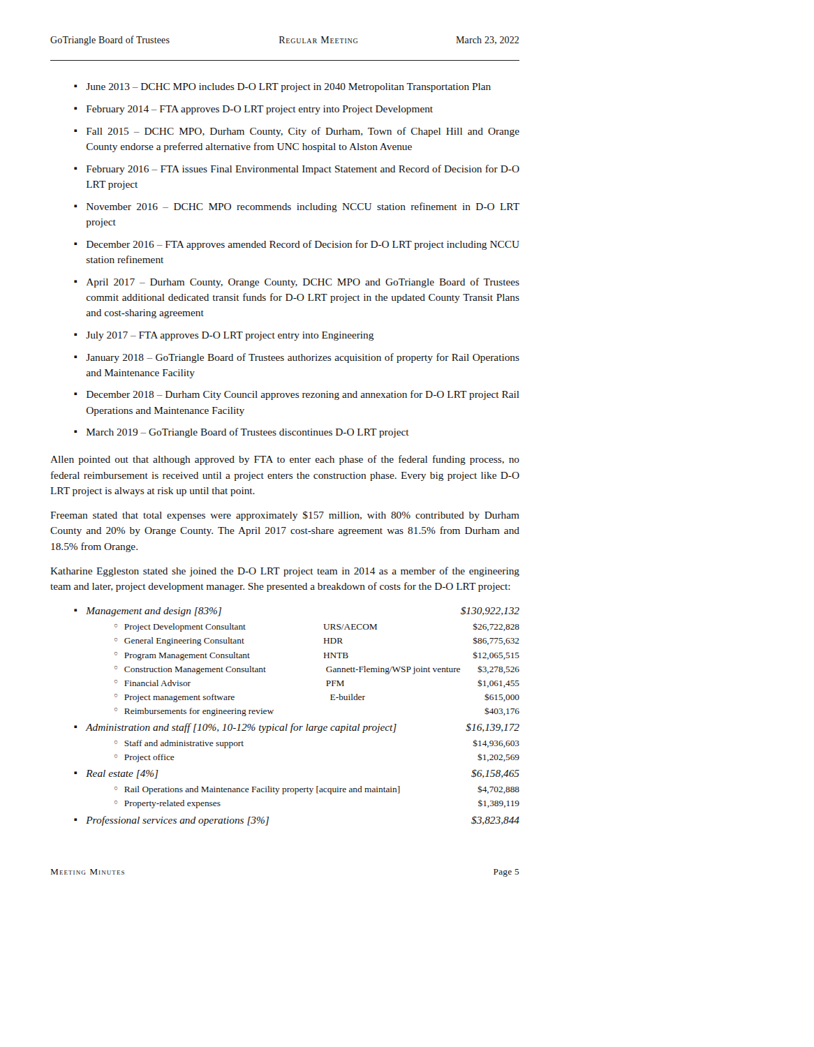GoTriangle Board of Trustees
Regular Meeting
March 23, 2022
June 2013 – DCHC MPO includes D-O LRT project in 2040 Metropolitan Transportation Plan
February 2014 – FTA approves D-O LRT project entry into Project Development
Fall 2015 – DCHC MPO, Durham County, City of Durham, Town of Chapel Hill and Orange County endorse a preferred alternative from UNC hospital to Alston Avenue
February 2016 – FTA issues Final Environmental Impact Statement and Record of Decision for D-O LRT project
November 2016 – DCHC MPO recommends including NCCU station refinement in D-O LRT project
December 2016 – FTA approves amended Record of Decision for D-O LRT project including NCCU station refinement
April 2017 – Durham County, Orange County, DCHC MPO and GoTriangle Board of Trustees commit additional dedicated transit funds for D-O LRT project in the updated County Transit Plans and cost-sharing agreement
July 2017 – FTA approves D-O LRT project entry into Engineering
January 2018 – GoTriangle Board of Trustees authorizes acquisition of property for Rail Operations and Maintenance Facility
December 2018 – Durham City Council approves rezoning and annexation for D-O LRT project Rail Operations and Maintenance Facility
March 2019 – GoTriangle Board of Trustees discontinues D-O LRT project
Allen pointed out that although approved by FTA to enter each phase of the federal funding process, no federal reimbursement is received until a project enters the construction phase. Every big project like D-O LRT project is always at risk up until that point.
Freeman stated that total expenses were approximately $157 million, with 80% contributed by Durham County and 20% by Orange County. The April 2017 cost-share agreement was 81.5% from Durham and 18.5% from Orange.
Katharine Eggleston stated she joined the D-O LRT project team in 2014 as a member of the engineering team and later, project development manager. She presented a breakdown of costs for the D-O LRT project:
Management and design [83%] $130,922,132
Project Development Consultant URS/AECOM $26,722,828
General Engineering Consultant HDR $86,775,632
Program Management Consultant HNTB $12,065,515
Construction Management Consultant Gannett-Fleming/WSP joint venture $3,278,526
Financial Advisor PFM $1,061,455
Project management software E-builder $615,000
Reimbursements for engineering review $403,176
Administration and staff [10%, 10-12% typical for large capital project] $16,139,172
Staff and administrative support $14,936,603
Project office $1,202,569
Real estate [4%] $6,158,465
Rail Operations and Maintenance Facility property [acquire and maintain] $4,702,888
Property-related expenses $1,389,119
Professional services and operations [3%] $3,823,844
Meeting Minutes
Page 5